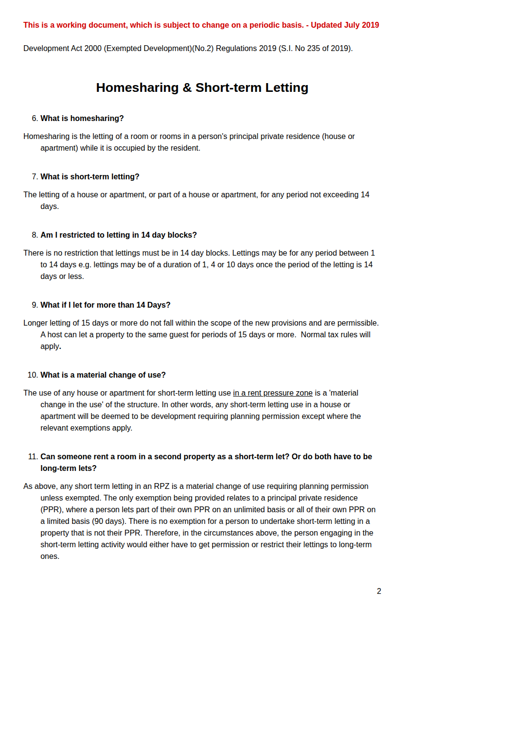This is a working document, which is subject to change on a periodic basis. - Updated July 2019
Development Act 2000 (Exempted Development)(No.2) Regulations 2019 (S.I. No 235 of 2019).
Homesharing & Short-term Letting
What is homesharing?
Homesharing is the letting of a room or rooms in a person's principal private residence (house or apartment) while it is occupied by the resident.
What is short-term letting?
The letting of a house or apartment, or part of a house or apartment, for any period not exceeding 14 days.
Am I restricted to letting in 14 day blocks?
There is no restriction that lettings must be in 14 day blocks. Lettings may be for any period between 1 to 14 days e.g. lettings may be of a duration of 1, 4 or 10 days once the period of the letting is 14 days or less.
What if I let for more than 14 Days?
Longer letting of 15 days or more do not fall within the scope of the new provisions and are permissible. A host can let a property to the same guest for periods of 15 days or more. Normal tax rules will apply.
What is a material change of use?
The use of any house or apartment for short-term letting use in a rent pressure zone is a 'material change in the use' of the structure. In other words, any short-term letting use in a house or apartment will be deemed to be development requiring planning permission except where the relevant exemptions apply.
Can someone rent a room in a second property as a short-term let? Or do both have to be long-term lets?
As above, any short term letting in an RPZ is a material change of use requiring planning permission unless exempted. The only exemption being provided relates to a principal private residence (PPR), where a person lets part of their own PPR on an unlimited basis or all of their own PPR on a limited basis (90 days). There is no exemption for a person to undertake short-term letting in a property that is not their PPR. Therefore, in the circumstances above, the person engaging in the short-term letting activity would either have to get permission or restrict their lettings to long-term ones.
2